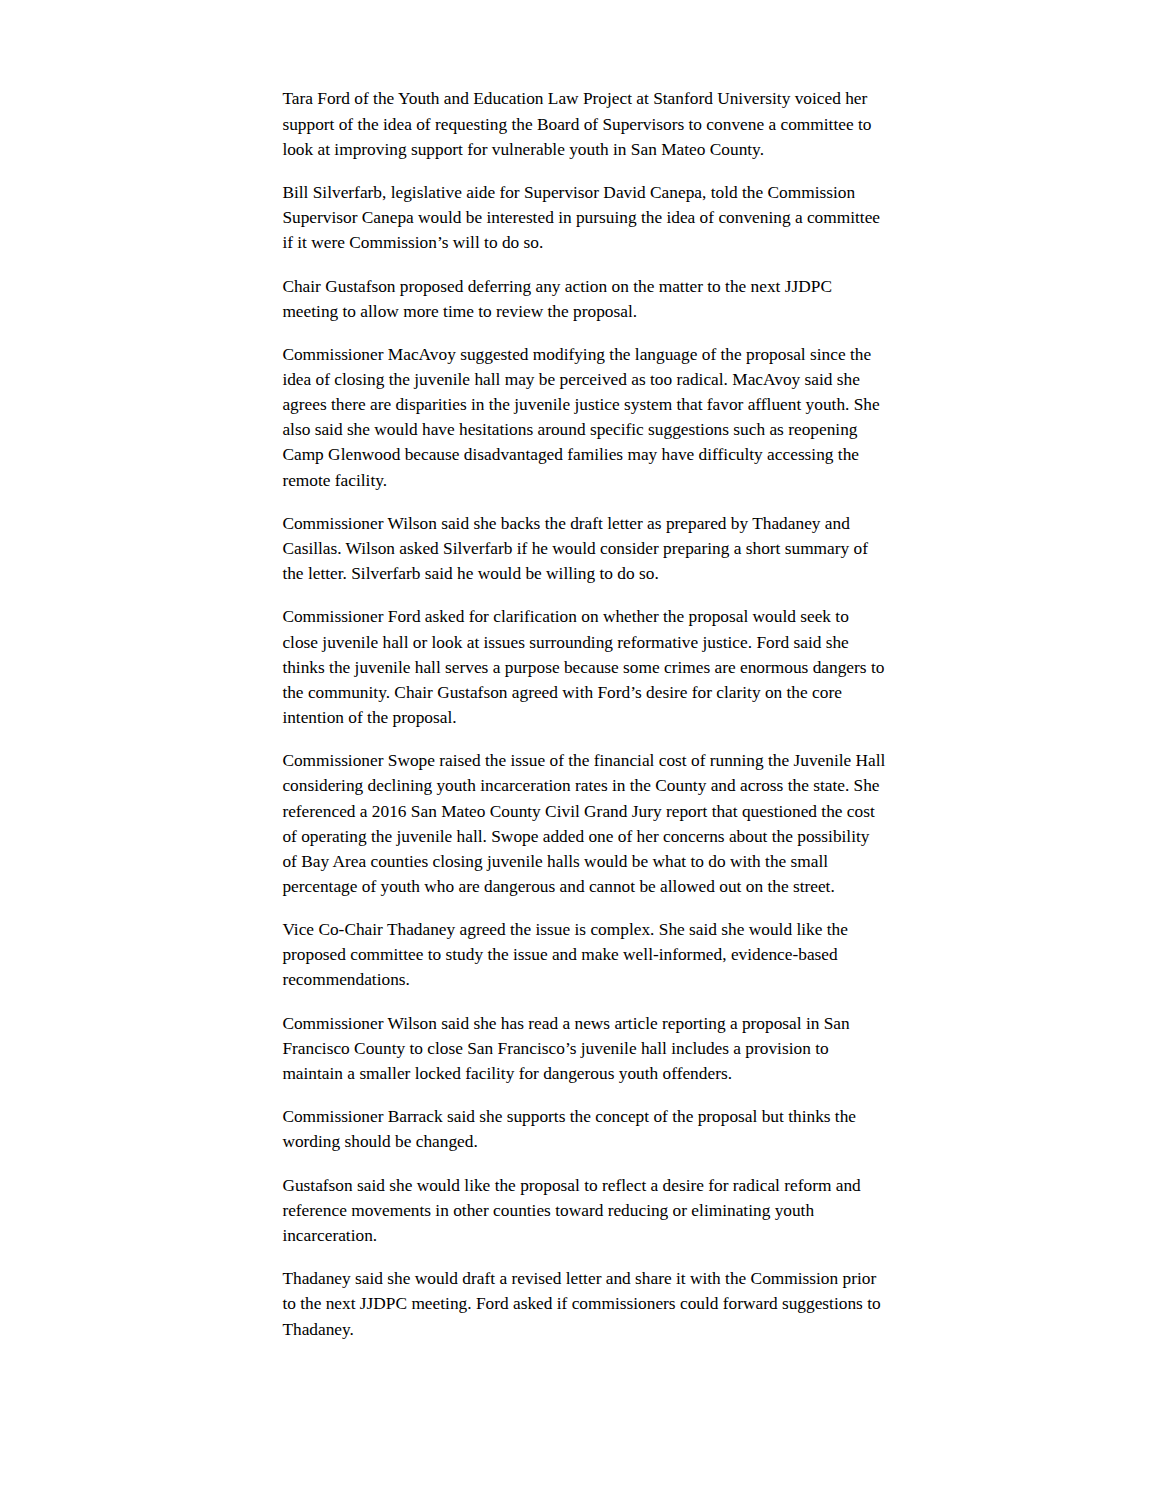Tara Ford of the Youth and Education Law Project at Stanford University voiced her support of the idea of requesting the Board of Supervisors to convene a committee to look at improving support for vulnerable youth in San Mateo County.
Bill Silverfarb, legislative aide for Supervisor David Canepa, told the Commission Supervisor Canepa would be interested in pursuing the idea of convening a committee if it were Commission’s will to do so.
Chair Gustafson proposed deferring any action on the matter to the next JJDPC meeting to allow more time to review the proposal.
Commissioner MacAvoy suggested modifying the language of the proposal since the idea of closing the juvenile hall may be perceived as too radical. MacAvoy said she agrees there are disparities in the juvenile justice system that favor affluent youth. She also said she would have hesitations around specific suggestions such as reopening Camp Glenwood because disadvantaged families may have difficulty accessing the remote facility.
Commissioner Wilson said she backs the draft letter as prepared by Thadaney and Casillas. Wilson asked Silverfarb if he would consider preparing a short summary of the letter. Silverfarb said he would be willing to do so.
Commissioner Ford asked for clarification on whether the proposal would seek to close juvenile hall or look at issues surrounding reformative justice. Ford said she thinks the juvenile hall serves a purpose because some crimes are enormous dangers to the community. Chair Gustafson agreed with Ford’s desire for clarity on the core intention of the proposal.
Commissioner Swope raised the issue of the financial cost of running the Juvenile Hall considering declining youth incarceration rates in the County and across the state. She referenced a 2016 San Mateo County Civil Grand Jury report that questioned the cost of operating the juvenile hall. Swope added one of her concerns about the possibility of Bay Area counties closing juvenile halls would be what to do with the small percentage of youth who are dangerous and cannot be allowed out on the street.
Vice Co-Chair Thadaney agreed the issue is complex. She said she would like the proposed committee to study the issue and make well-informed, evidence-based recommendations.
Commissioner Wilson said she has read a news article reporting a proposal in San Francisco County to close San Francisco’s juvenile hall includes a provision to maintain a smaller locked facility for dangerous youth offenders.
Commissioner Barrack said she supports the concept of the proposal but thinks the wording should be changed.
Gustafson said she would like the proposal to reflect a desire for radical reform and reference movements in other counties toward reducing or eliminating youth incarceration.
Thadaney said she would draft a revised letter and share it with the Commission prior to the next JJDPC meeting. Ford asked if commissioners could forward suggestions to Thadaney.